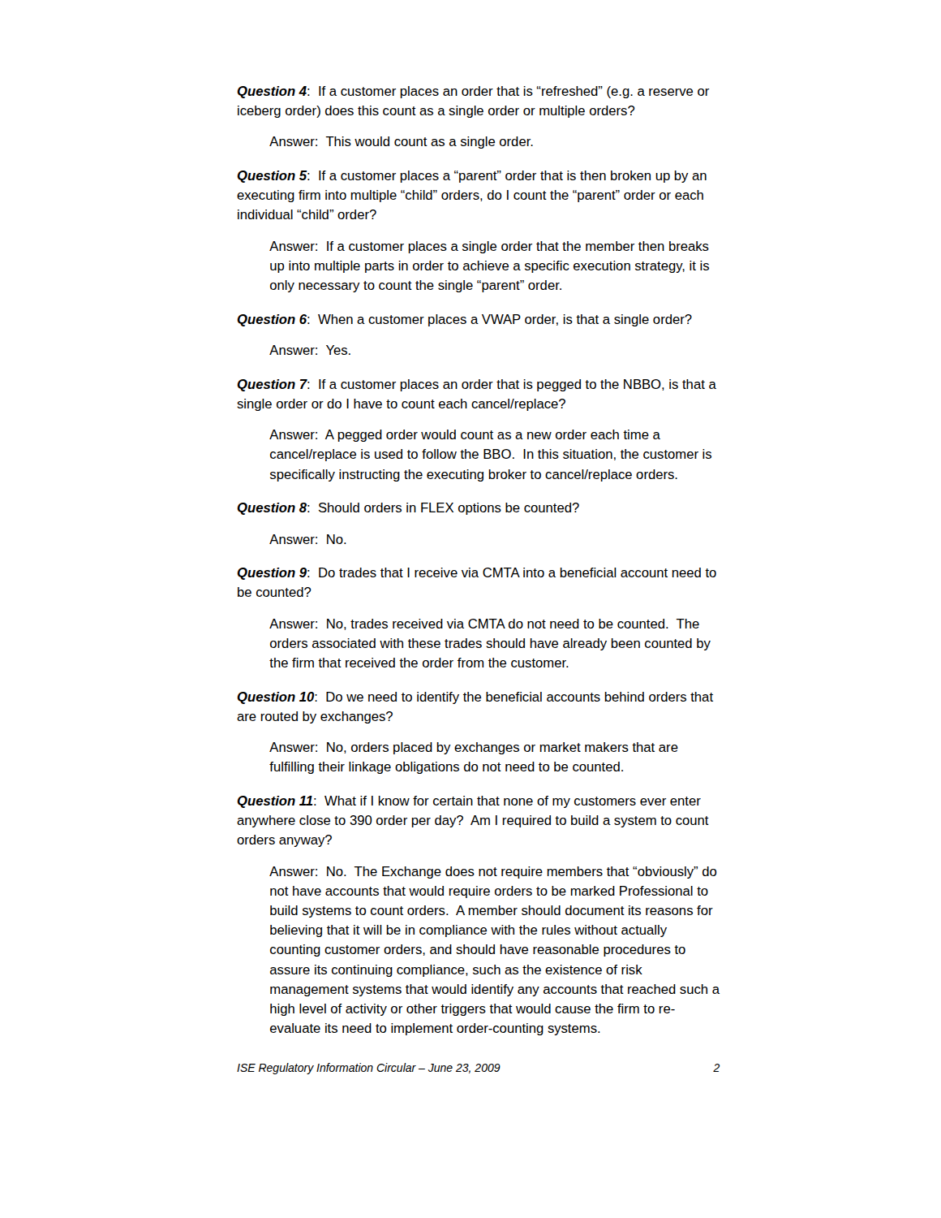Question 4: If a customer places an order that is “refreshed” (e.g. a reserve or iceberg order) does this count as a single order or multiple orders?
Answer: This would count as a single order.
Question 5: If a customer places a “parent” order that is then broken up by an executing firm into multiple “child” orders, do I count the “parent” order or each individual “child” order?
Answer: If a customer places a single order that the member then breaks up into multiple parts in order to achieve a specific execution strategy, it is only necessary to count the single “parent” order.
Question 6: When a customer places a VWAP order, is that a single order?
Answer: Yes.
Question 7: If a customer places an order that is pegged to the NBBO, is that a single order or do I have to count each cancel/replace?
Answer: A pegged order would count as a new order each time a cancel/replace is used to follow the BBO. In this situation, the customer is specifically instructing the executing broker to cancel/replace orders.
Question 8: Should orders in FLEX options be counted?
Answer: No.
Question 9: Do trades that I receive via CMTA into a beneficial account need to be counted?
Answer: No, trades received via CMTA do not need to be counted. The orders associated with these trades should have already been counted by the firm that received the order from the customer.
Question 10: Do we need to identify the beneficial accounts behind orders that are routed by exchanges?
Answer: No, orders placed by exchanges or market makers that are fulfilling their linkage obligations do not need to be counted.
Question 11: What if I know for certain that none of my customers ever enter anywhere close to 390 order per day? Am I required to build a system to count orders anyway?
Answer: No. The Exchange does not require members that “obviously” do not have accounts that would require orders to be marked Professional to build systems to count orders. A member should document its reasons for believing that it will be in compliance with the rules without actually counting customer orders, and should have reasonable procedures to assure its continuing compliance, such as the existence of risk management systems that would identify any accounts that reached such a high level of activity or other triggers that would cause the firm to re-evaluate its need to implement order-counting systems.
ISE Regulatory Information Circular – June 23, 2009 2